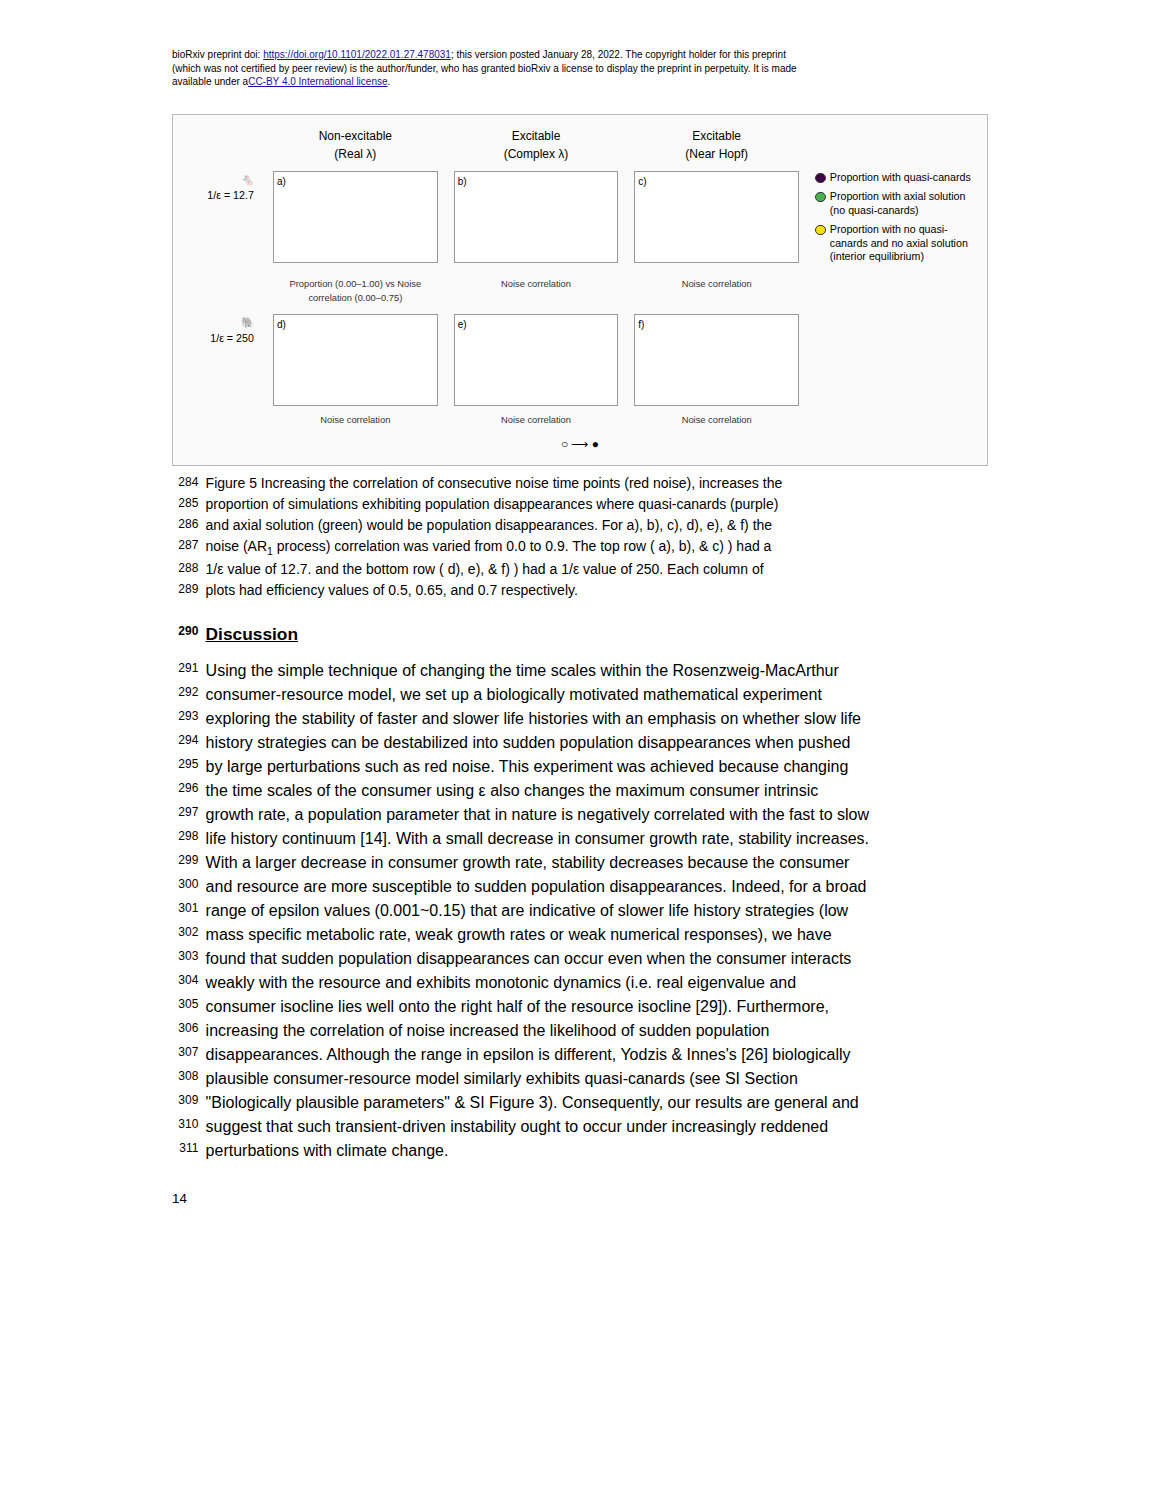bioRxiv preprint doi: https://doi.org/10.1101/2022.01.27.478031; this version posted January 28, 2022. The copyright holder for this preprint
(which was not certified by peer review) is the author/funder, who has granted bioRxiv a license to display the preprint in perpetuity. It is made
available under aCC-BY 4.0 International license.
Non-excitable
(Real λ)
Excitable
(Complex λ)
Excitable
(Near Hopf)
🐁
1/ε = 12.7
a)
b)
c)
Proportion with quasi-canards
Proportion with axial solution (no quasi-canards)
Proportion with no quasi-canards and no axial solution (interior equilibrium)
Proportion (0.00–1.00) vs Noise correlation (0.00–0.75)
Noise correlation
Noise correlation
🐘
1/ε = 250
d)
e)
f)
Noise correlation
Noise correlation
Noise correlation
○ ⟶ ●
284 Figure 5 Increasing the correlation of consecutive noise time points (red noise), increases the 285proportion of simulations exhibiting population disappearances where quasi-canards (purple) 286and axial solution (green) would be population disappearances. For a), b), c), d), e), & f) the 287noise (AR1 process) correlation was varied from 0.0 to 0.9. The top row ( a), b), & c) ) had a 2881/ε value of 12.7. and the bottom row ( d), e), & f) ) had a 1/ε value of 250. Each column of 289plots had efficiency values of 0.5, 0.65, and 0.7 respectively.
290 Discussion
291 Using the simple technique of changing the time scales within the Rosenzweig-MacArthur 292consumer-resource model, we set up a biologically motivated mathematical experiment 293exploring the stability of faster and slower life histories with an emphasis on whether slow life 294history strategies can be destabilized into sudden population disappearances when pushed 295by large perturbations such as red noise. This experiment was achieved because changing 296the time scales of the consumer using ε also changes the maximum consumer intrinsic 297growth rate, a population parameter that in nature is negatively correlated with the fast to slow 298life history continuum [14]. With a small decrease in consumer growth rate, stability increases. 299 With a larger decrease in consumer growth rate, stability decreases because the consumer 300and resource are more susceptible to sudden population disappearances. Indeed, for a broad 301range of epsilon values (0.001~0.15) that are indicative of slower life history strategies (low 302mass specific metabolic rate, weak growth rates or weak numerical responses), we have 303found that sudden population disappearances can occur even when the consumer interacts 304weakly with the resource and exhibits monotonic dynamics (i.e. real eigenvalue and 305consumer isocline lies well onto the right half of the resource isocline [29]). Furthermore, 306increasing the correlation of noise increased the likelihood of sudden population 307disappearances. Although the range in epsilon is different, Yodzis & Innes's [26] biologically 308plausible consumer-resource model similarly exhibits quasi-canards (see SI Section 309"Biologically plausible parameters" & SI Figure 3). Consequently, our results are general and 310suggest that such transient-driven instability ought to occur under increasingly reddened 311perturbations with climate change.
14